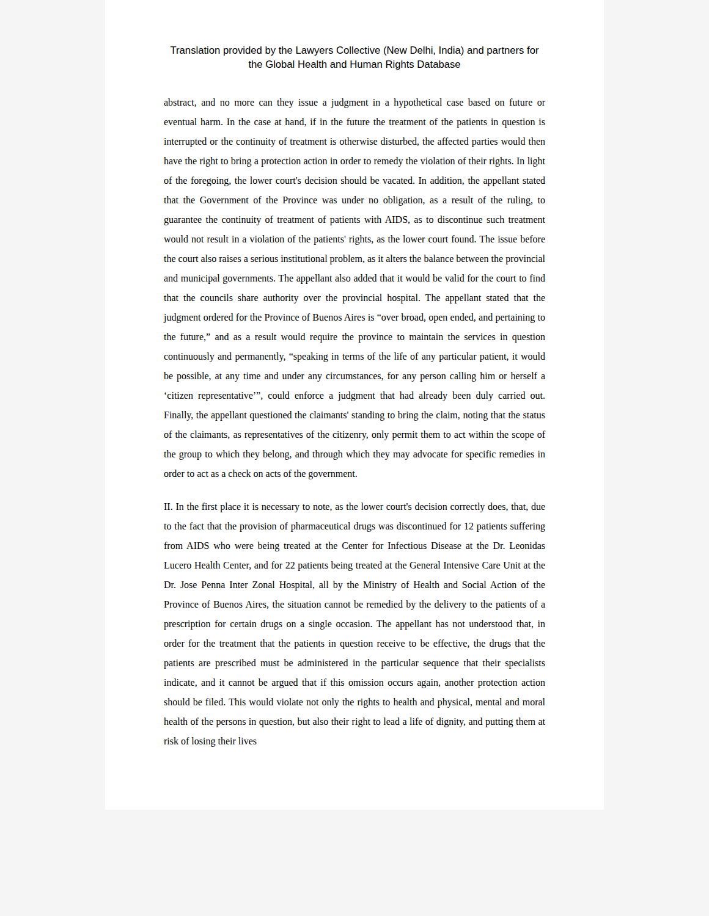Translation provided by the Lawyers Collective (New Delhi, India) and partners for the Global Health and Human Rights Database
abstract, and no more can they issue a judgment in a hypothetical case based on future or eventual harm. In the case at hand, if in the future the treatment of the patients in question is interrupted or the continuity of treatment is otherwise disturbed, the affected parties would then have the right to bring a protection action in order to remedy the violation of their rights. In light of the foregoing, the lower court's decision should be vacated. In addition, the appellant stated that the Government of the Province was under no obligation, as a result of the ruling, to guarantee the continuity of treatment of patients with AIDS, as to discontinue such treatment would not result in a violation of the patients' rights, as the lower court found. The issue before the court also raises a serious institutional problem, as it alters the balance between the provincial and municipal governments. The appellant also added that it would be valid for the court to find that the councils share authority over the provincial hospital. The appellant stated that the judgment ordered for the Province of Buenos Aires is “over broad, open ended, and pertaining to the future,” and as a result would require the province to maintain the services in question continuously and permanently, “speaking in terms of the life of any particular patient, it would be possible, at any time and under any circumstances, for any person calling him or herself a ‘citizen representative’”, could enforce a judgment that had already been duly carried out. Finally, the appellant questioned the claimants' standing to bring the claim, noting that the status of the claimants, as representatives of the citizenry, only permit them to act within the scope of the group to which they belong, and through which they may advocate for specific remedies in order to act as a check on acts of the government.
II. In the first place it is necessary to note, as the lower court's decision correctly does, that, due to the fact that the provision of pharmaceutical drugs was discontinued for 12 patients suffering from AIDS who were being treated at the Center for Infectious Disease at the Dr. Leonidas Lucero Health Center, and for 22 patients being treated at the General Intensive Care Unit at the Dr. Jose Penna Inter Zonal Hospital, all by the Ministry of Health and Social Action of the Province of Buenos Aires, the situation cannot be remedied by the delivery to the patients of a prescription for certain drugs on a single occasion. The appellant has not understood that, in order for the treatment that the patients in question receive to be effective, the drugs that the patients are prescribed must be administered in the particular sequence that their specialists indicate, and it cannot be argued that if this omission occurs again, another protection action should be filed. This would violate not only the rights to health and physical, mental and moral health of the persons in question, but also their right to lead a life of dignity, and putting them at risk of losing their lives